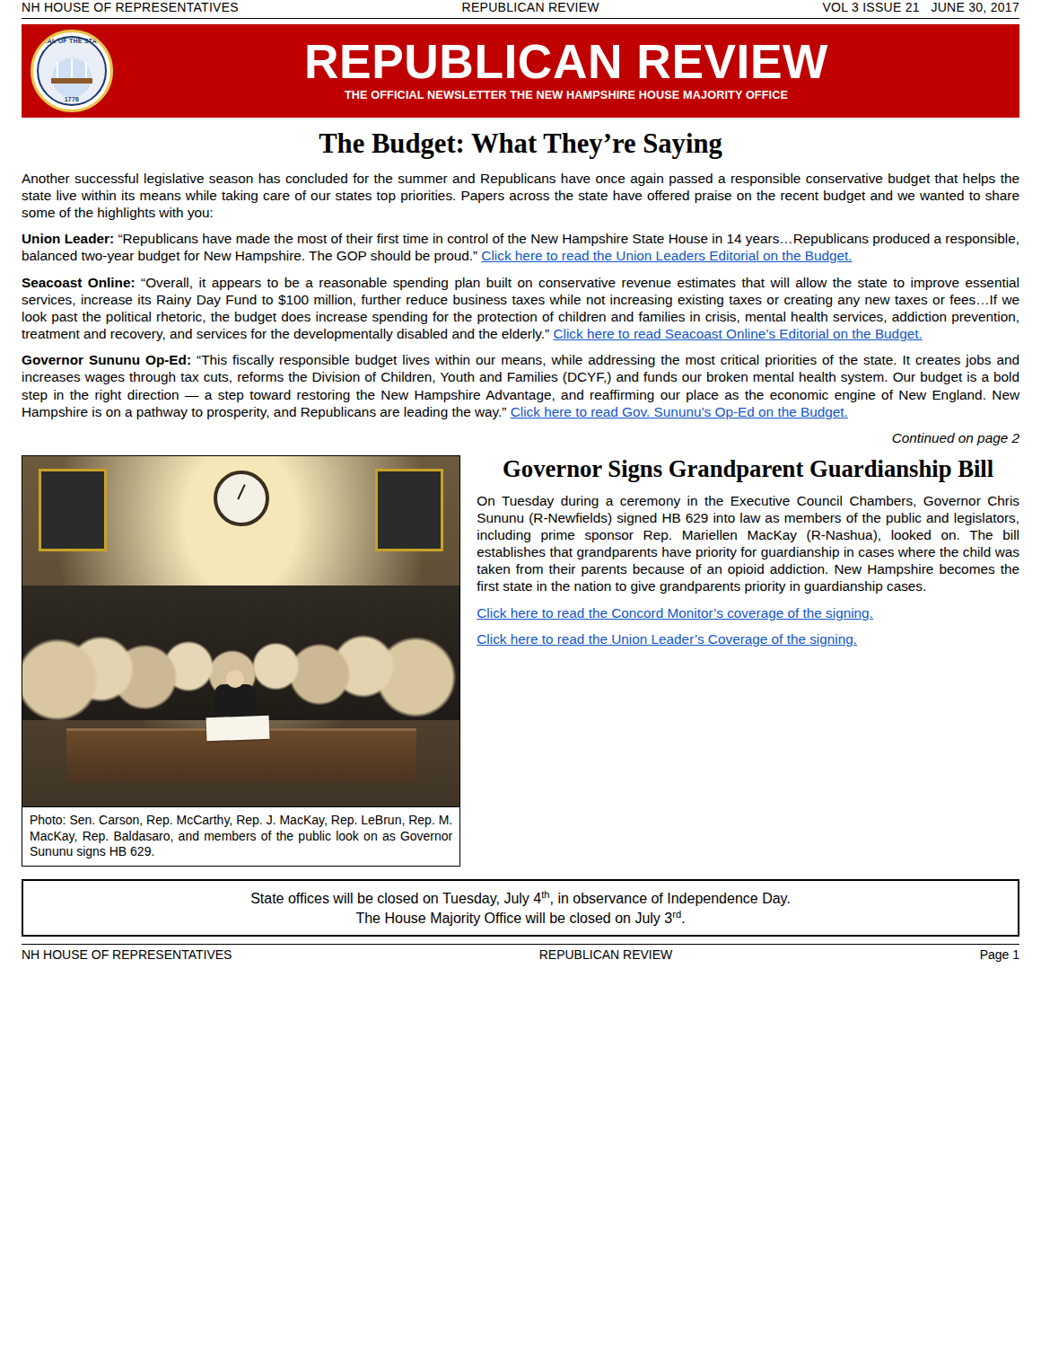NH HOUSE OF REPRESENTATIVES REPUBLICAN REVIEW VOL 3 ISSUE 21 JUNE 30, 2017
SEAL OF THE STATE
1776
REPUBLICAN REVIEW
THE OFFICIAL NEWSLETTER THE NEW HAMPSHIRE HOUSE MAJORITY OFFICE
The Budget: What They’re Saying
Another successful legislative season has concluded for the summer and Republicans have once again passed a responsible conservative budget that helps the state live within its means while taking care of our states top priorities. Papers across the state have offered praise on the recent budget and we wanted to share some of the highlights with you:
Union Leader: “Republicans have made the most of their first time in control of the New Hampshire State House in 14 years…Republicans produced a responsible, balanced two-year budget for New Hampshire. The GOP should be proud.” Click here to read the Union Leaders Editorial on the Budget.
Seacoast Online: “Overall, it appears to be a reasonable spending plan built on conservative revenue estimates that will allow the state to improve essential services, increase its Rainy Day Fund to $100 million, further reduce business taxes while not increasing existing taxes or creating any new taxes or fees…If we look past the political rhetoric, the budget does increase spending for the protection of children and families in crisis, mental health services, addiction prevention, treatment and recovery, and services for the developmentally disabled and the elderly.” Click here to read Seacoast Online’s Editorial on the Budget.
Governor Sununu Op-Ed: “This fiscally responsible budget lives within our means, while addressing the most critical priorities of the state. It creates jobs and increases wages through tax cuts, reforms the Division of Children, Youth and Families (DCYF,) and funds our broken mental health system. Our budget is a bold step in the right direction — a step toward restoring the New Hampshire Advantage, and reaffirming our place as the economic engine of New England. New Hampshire is on a pathway to prosperity, and Republicans are leading the way.” Click here to read Gov. Sununu’s Op-Ed on the Budget.
Continued on page 2
Photo: Sen. Carson, Rep. McCarthy, Rep. J. MacKay, Rep. LeBrun, Rep. M. MacKay, Rep. Baldasaro, and members of the public look on as Governor Sununu signs HB 629.
Governor Signs Grandparent Guardianship Bill
On Tuesday during a ceremony in the Executive Council Chambers, Governor Chris Sununu (R-Newfields) signed HB 629 into law as members of the public and legislators, including prime sponsor Rep. Mariellen MacKay (R-Nashua), looked on. The bill establishes that grandparents have priority for guardianship in cases where the child was taken from their parents because of an opioid addiction. New Hampshire becomes the first state in the nation to give grandparents priority in guardianship cases.
Click here to read the Concord Monitor’s coverage of the signing.
Click here to read the Union Leader’s Coverage of the signing.
State offices will be closed on Tuesday, July 4th, in observance of Independence Day.
The House Majority Office will be closed on July 3rd.
NH HOUSE OF REPRESENTATIVES REPUBLICAN REVIEW Page 1